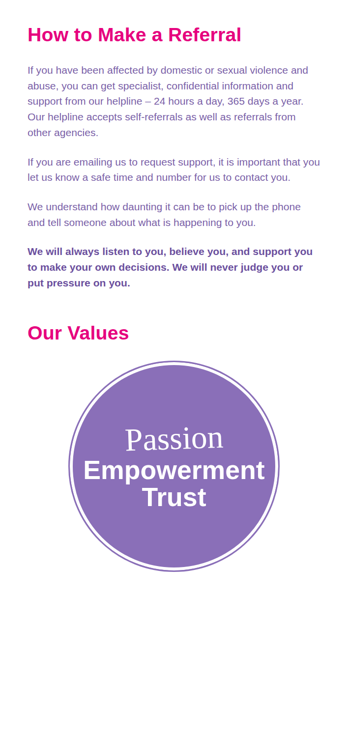How to Make a Referral
If you have been affected by domestic or sexual violence and abuse, you can get specialist, confidential information and support from our helpline – 24 hours a day, 365 days a year. Our helpline accepts self-referrals as well as referrals from other agencies.
If you are emailing us to request support, it is important that you let us know a safe time and number for us to contact you.
We understand how daunting it can be to pick up the phone and tell someone about what is happening to you.
We will always listen to you, believe you, and support you to make your own decisions. We will never judge you or put pressure on you.
Our Values
Passion Empowerment Trust